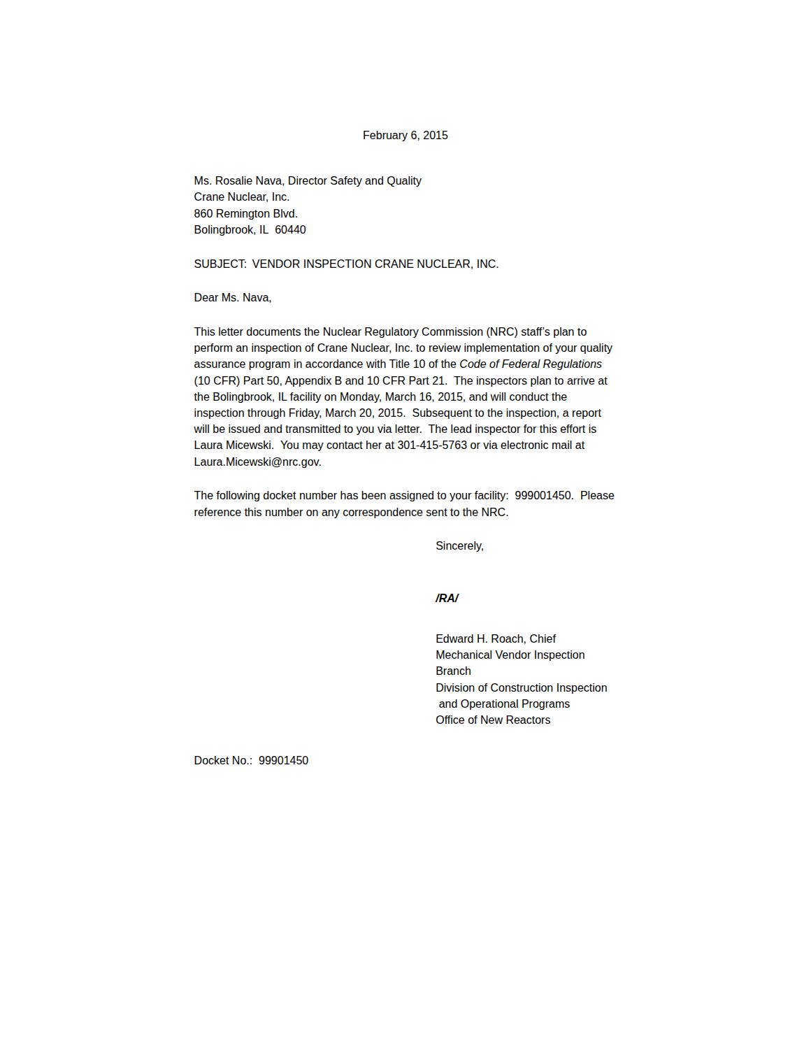February 6, 2015
Ms. Rosalie Nava, Director Safety and Quality
Crane Nuclear, Inc.
860 Remington Blvd.
Bolingbrook, IL 60440
SUBJECT: VENDOR INSPECTION CRANE NUCLEAR, INC.
Dear Ms. Nava,
This letter documents the Nuclear Regulatory Commission (NRC) staff’s plan to perform an inspection of Crane Nuclear, Inc. to review implementation of your quality assurance program in accordance with Title 10 of the Code of Federal Regulations (10 CFR) Part 50, Appendix B and 10 CFR Part 21. The inspectors plan to arrive at the Bolingbrook, IL facility on Monday, March 16, 2015, and will conduct the inspection through Friday, March 20, 2015. Subsequent to the inspection, a report will be issued and transmitted to you via letter. The lead inspector for this effort is Laura Micewski. You may contact her at 301-415-5763 or via electronic mail at Laura.Micewski@nrc.gov.
The following docket number has been assigned to your facility: 999001450. Please reference this number on any correspondence sent to the NRC.
Sincerely,
/RA/
Edward H. Roach, Chief
Mechanical Vendor Inspection Branch
Division of Construction Inspection
and Operational Programs
Office of New Reactors
Docket No.: 99901450